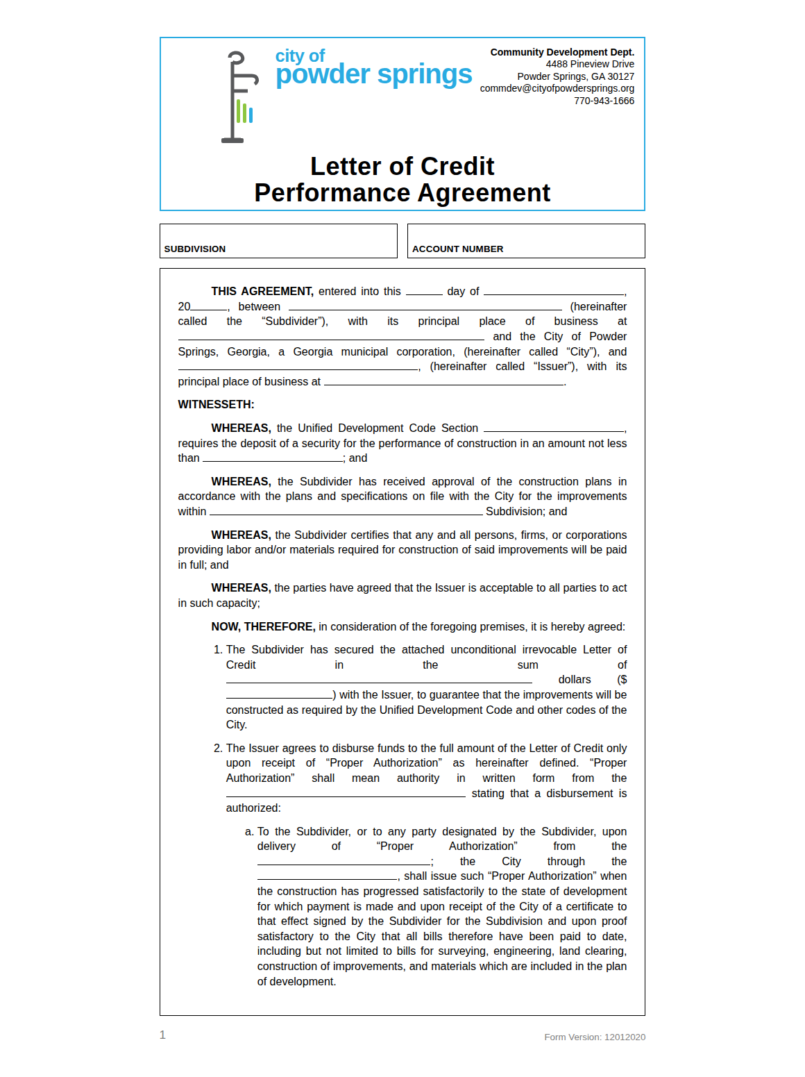city of
powder springs
Community Development Dept.
4488 Pineview Drive
Powder Springs, GA 30127
commdev@cityofpowdersprings.org
770-943-1666
Letter of Credit
Performance Agreement
SUBDIVISION
ACCOUNT NUMBER
THIS AGREEMENT, entered into this day of , 20 , between (hereinafter called the “Subdivider”), with its principal place of business at and the City of Powder Springs, Georgia, a Georgia municipal corporation, (hereinafter called “City”), and , (hereinafter called “Issuer”), with its principal place of business at .
WITNESSETH:
WHEREAS, the Unified Development Code Section , requires the deposit of a security for the performance of construction in an amount not less than ; and
WHEREAS, the Subdivider has received approval of the construction plans in accordance with the plans and specifications on file with the City for the improvements within Subdivision; and
WHEREAS, the Subdivider certifies that any and all persons, firms, or corporations providing labor and/or materials required for construction of said improvements will be paid in full; and
WHEREAS, the parties have agreed that the Issuer is acceptable to all parties to act in such capacity;
NOW, THEREFORE, in consideration of the foregoing premises, it is hereby agreed:
The Subdivider has secured the attached unconditional irrevocable Letter of Credit in the sum of dollars ($ ) with the Issuer, to guarantee that the improvements will be constructed as required by the Unified Development Code and other codes of the City.
The Issuer agrees to disburse funds to the full amount of the Letter of Credit only upon receipt of “Proper Authorization” as hereinafter defined. “Proper Authorization” shall mean authority in written form from the stating that a disbursement is authorized:
To the Subdivider, or to any party designated by the Subdivider, upon delivery of “Proper Authorization” from the ; the City through the , shall issue such “Proper Authorization” when the construction has progressed satisfactorily to the state of development for which payment is made and upon receipt of the City of a certificate to that effect signed by the Subdivider for the Subdivision and upon proof satisfactory to the City that all bills therefore have been paid to date, including but not limited to bills for surveying, engineering, land clearing, construction of improvements, and materials which are included in the plan of development.
1
Form Version: 12012020